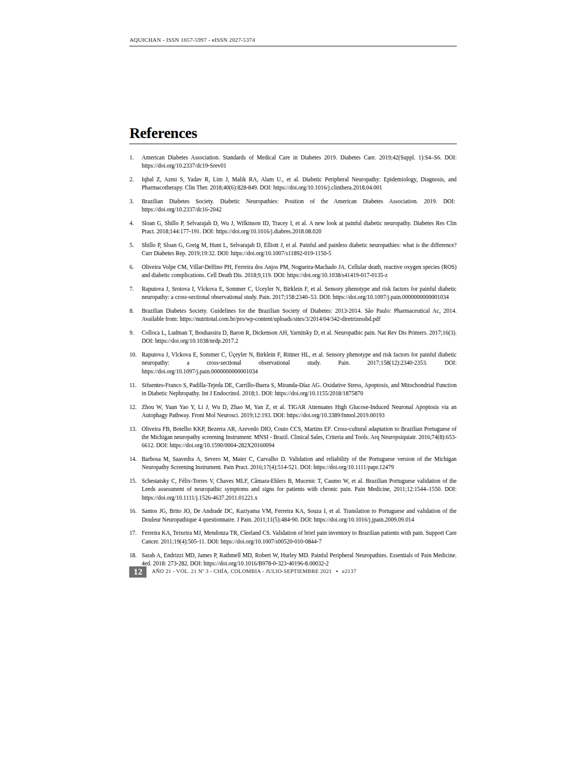AQUICHAN - ISSN 1657-5997 - eISSN 2027-5374
References
American Diabetes Association. Standards of Medical Care in Diabetes 2019. Diabetes Care. 2019;42(Suppl. 1):S4–S6. DOI: https://doi.org/10.2337/dc19-Srev01
Iqbal Z, Azmi S, Yadav R, Lim J, Malik RA, Alam U., et al. Diabetic Peripheral Neuropathy: Epidemiology, Diagnosis, and Pharmacotherapy. Clin Ther. 2018;40(6):828-849. DOI: https://doi.org/10.1016/j.clinthera.2018.04.001
Brazilian Diabetes Society. Diabetic Neuropathies: Position of the American Diabetes Association. 2019. DOI: https://doi.org/10.2337/dc16-2042
Sloan G, Shillo P, Selvarajah D, Wu J, Wilkinson ID, Tracey I, et al. A new look at painful diabetic neuropathy. Diabetes Res Clin Pract. 2018;144:177-191. DOI: https://doi.org/10.1016/j.diabres.2018.08.020
Shillo P, Sloan G, Greig M, Hunt L, Selvarajah D, Elliott J, et al. Painful and painless diabetic neuropathies: what is the difference? Curr Diabetes Rep. 2019;19:32. DOI: https://doi.org/10.1007/s11892-019-1150-5
Oliveira Volpe CM, Villar-Delfino PH, Ferreira dos Anjos PM, Nogueira-Machado JA. Cellular death, reactive oxygen species (ROS) and diabetic complications. Cell Death Dis. 2018;9,119. DOI: https://doi.org/10.1038/s41419-017-0135-z
Raputova J, Srotova I, Vlckova E, Sommer C, Uceyler N, Birklein F, et al. Sensory phenotype and risk factors for painful diabetic neuropathy: a cross-sectional observational study. Pain. 2017;158:2340–53. DOI: https://doi.org/10.1097/j.pain.0000000000001034
Brazilian Diabetes Society. Guidelines for the Brazilian Society of Diabetes: 2013-2014. São Paulo: Pharmaceutical Ac, 2014. Available from: https://nutritotal.com.br/pro/wp-content/uploads/sites/3/2014/04/342-diretrizessbd.pdf
Colloca L, Ludman T, Bouhassira D, Baron R, Dickenson AH, Yarnitsky D, et al. Neuropathic pain. Nat Rev Dis Primers. 2017;16(3). DOI: https://doi.org/10.1038/nrdp.2017.2
Raputova J, Vlckova E, Sommer C, Üçeyler N, Birklein F, Rittner HL, et al. Sensory phenotype and risk factors for painful diabetic neuropathy: a cross-sectional observational study. Pain. 2017;158(12):2340-2353. DOI: https://doi.org/10.1097/j.pain.0000000000001034
Sifuentes-Franco S, Padilla-Tejeda DE, Carrillo-Ibarra S, Miranda-Díaz AG. Oxidative Stress, Apoptosis, and Mitochondrial Function in Diabetic Nephropathy. Int J Endocrinol. 2018;1. DOI: https://doi.org/10.1155/2018/1875870
Zhou W, Yuan Yao Y, Li J, Wu D, Zhao M, Yan Z, et al. TIGAR Attenuates High Glucose-Induced Neuronal Apoptosis via an Autophagy Pathway. Front Mol Neurosci. 2019;12:193. DOI: https://doi.org/10.3389/fnmol.2019.00193
Oliveira FB, Botelho KKP, Bezerra AR, Azevedo DIO, Couto CCS, Martins EF. Cross-cultural adaptation to Brazilian Portuguese of the Michigan neuropathy screening Instrument: MNSI - Brazil. Clinical Sales, Criteria and Tools. Arq Neuropsiquiatr. 2016;74(8):653-6612. DOI: https://doi.org/10.1590/0004-282X20160094
Barbosa M, Saavedra A, Severo M, Maier C, Carvalho D. Validation and reliability of the Portuguese version of the Michigan Neuropathy Screening Instrument. Pain Pract. 2016;17(4):514-521. DOI: https://doi.org/10.1111/papr.12479
Schestatsky C, Félix-Torres V, Chaves MLF, Câmara-Ehlers B, Mucenic T, Caumo W, et al. Brazilian Portuguese validation of the Leeds assessment of neuropathic symptoms and signs for patients with chronic pain. Pain Medicine, 2011;12:1544–1550. DOI: https://doi.org/10.1111/j.1526-4637.2011.01221.x
Santos JG, Brito JO, De Andrade DC, Kaziyama VM, Ferreira KA, Souza I, et al. Translation to Portuguese and validation of the Douleur Neuropathique 4 questionnaire. J Pain. 2011;11(5):484-90. DOI: https://doi.org/10.1016/j.jpain.2009.09.014
Ferreira KA, Teixeira MJ, Mendonza TR, Cleeland CS. Validation of brief pain inventory to Brazilian patients with pain. Support Care Cancer. 2011;19(4):505-11. DOI: https://doi.org/10.1007/s00520-010-0844-7
Sarah A, Endrizzi MD, James P, Rathmell MD, Robert W, Hurley MD. Painful Peripheral Neuropathies. Essentials of Pain Medicine. 4ed. 2018: 273-282. DOI: https://doi.org/10.1016/B978-0-323-40196-8.00032-2
12 AÑO 21 - VOL. 21 Nº 3 - CHÍA, COLOMBIA - JULIO-SEPTIEMBRE 2021 • e2137